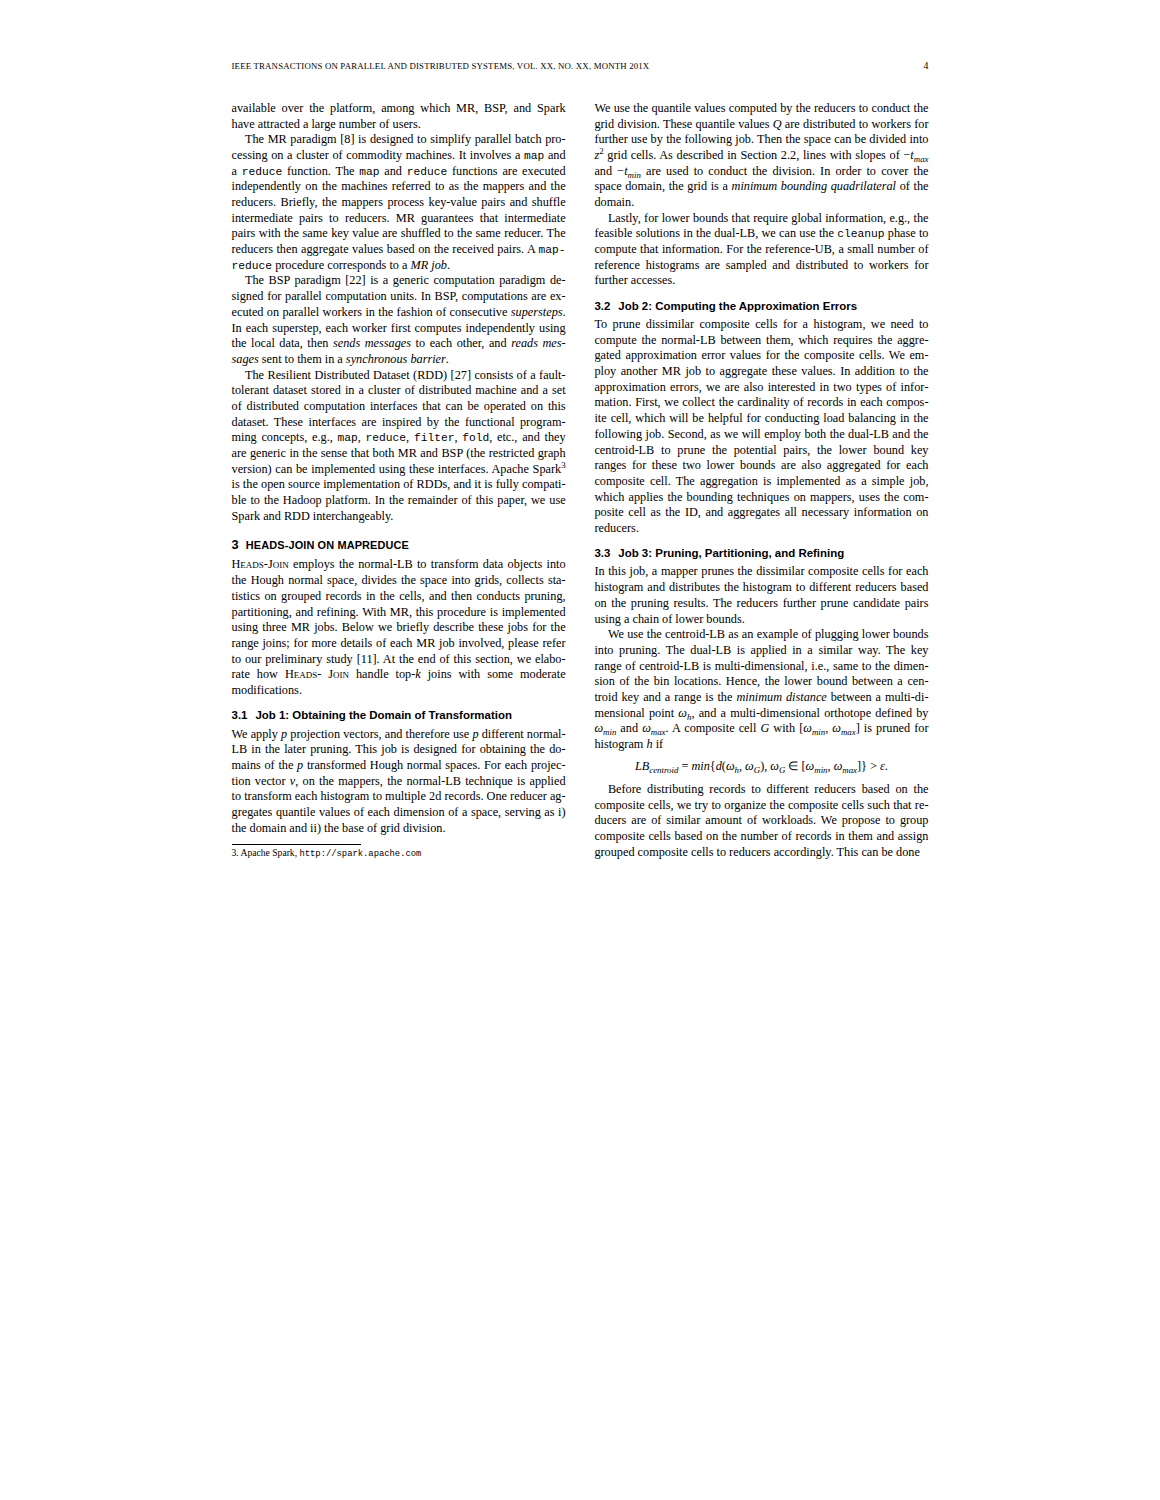IEEE TRANSACTIONS ON PARALLEL AND DISTRIBUTED SYSTEMS, VOL. XX, NO. XX, MONTH 201X
4
available over the platform, among which MR, BSP, and Spark have attracted a large number of users.
The MR paradigm [8] is designed to simplify parallel batch processing on a cluster of commodity machines. It involves a map and a reduce function. The map and reduce functions are executed independently on the machines referred to as the mappers and the reducers. Briefly, the mappers process key-value pairs and shuffle intermediate pairs to reducers. MR guarantees that intermediate pairs with the same key value are shuffled to the same reducer. The reducers then aggregate values based on the received pairs. A map-reduce procedure corresponds to a MR job.
The BSP paradigm [22] is a generic computation paradigm designed for parallel computation units. In BSP, computations are executed on parallel workers in the fashion of consecutive supersteps. In each superstep, each worker first computes independently using the local data, then sends messages to each other, and reads messages sent to them in a synchronous barrier.
The Resilient Distributed Dataset (RDD) [27] consists of a fault-tolerant dataset stored in a cluster of distributed machine and a set of distributed computation interfaces that can be operated on this dataset. These interfaces are inspired by the functional programming concepts, e.g., map, reduce, filter, fold, etc., and they are generic in the sense that both MR and BSP (the restricted graph version) can be implemented using these interfaces. Apache Spark3 is the open source implementation of RDDs, and it is fully compatible to the Hadoop platform. In the remainder of this paper, we use Spark and RDD interchangeably.
3 Heads-Join on MapReduce
Heads-Join employs the normal-LB to transform data objects into the Hough normal space, divides the space into grids, collects statistics on grouped records in the cells, and then conducts pruning, partitioning, and refining. With MR, this procedure is implemented using three MR jobs. Below we briefly describe these jobs for the range joins; for more details of each MR job involved, please refer to our preliminary study [11]. At the end of this section, we elaborate how Heads- Join handle top-k joins with some moderate modifications.
3.1 Job 1: Obtaining the Domain of Transformation
We apply p projection vectors, and therefore use p different normal-LB in the later pruning. This job is designed for obtaining the domains of the p transformed Hough normal spaces. For each projection vector v, on the mappers, the normal-LB technique is applied to transform each histogram to multiple 2d records. One reducer aggregates quantile values of each dimension of a space, serving as i) the domain and ii) the base of grid division.
3. Apache Spark, http://spark.apache.com
We use the quantile values computed by the reducers to conduct the grid division. These quantile values Q are distributed to workers for further use by the following job. Then the space can be divided into z2 grid cells. As described in Section 2.2, lines with slopes of −tmax and −tmin are used to conduct the division. In order to cover the space domain, the grid is a minimum bounding quadrilateral of the domain.
Lastly, for lower bounds that require global information, e.g., the feasible solutions in the dual-LB, we can use the cleanup phase to compute that information. For the reference-UB, a small number of reference histograms are sampled and distributed to workers for further accesses.
3.2 Job 2: Computing the Approximation Errors
To prune dissimilar composite cells for a histogram, we need to compute the normal-LB between them, which requires the aggregated approximation error values for the composite cells. We employ another MR job to aggregate these values. In addition to the approximation errors, we are also interested in two types of information. First, we collect the cardinality of records in each composite cell, which will be helpful for conducting load balancing in the following job. Second, as we will employ both the dual-LB and the centroid-LB to prune the potential pairs, the lower bound key ranges for these two lower bounds are also aggregated for each composite cell. The aggregation is implemented as a simple job, which applies the bounding techniques on mappers, uses the composite cell as the ID, and aggregates all necessary information on reducers.
3.3 Job 3: Pruning, Partitioning, and Refining
In this job, a mapper prunes the dissimilar composite cells for each histogram and distributes the histogram to different reducers based on the pruning results. The reducers further prune candidate pairs using a chain of lower bounds.
We use the centroid-LB as an example of plugging lower bounds into pruning. The dual-LB is applied in a similar way. The key range of centroid-LB is multi-dimensional, i.e., same to the dimension of the bin locations. Hence, the lower bound between a centroid key and a range is the minimum distance between a multi-dimensional point ωh, and a multi-dimensional orthotope defined by ωmin and ωmax. A composite cell G with [ωmin, ωmax] is pruned for histogram h if
LBcentroid = min{d(ωh, ωG), ωG ∈ [ωmin, ωmax]} > ε.
Before distributing records to different reducers based on the composite cells, we try to organize the composite cells such that reducers are of similar amount of workloads. We propose to group composite cells based on the number of records in them and assign grouped composite cells to reducers accordingly. This can be done